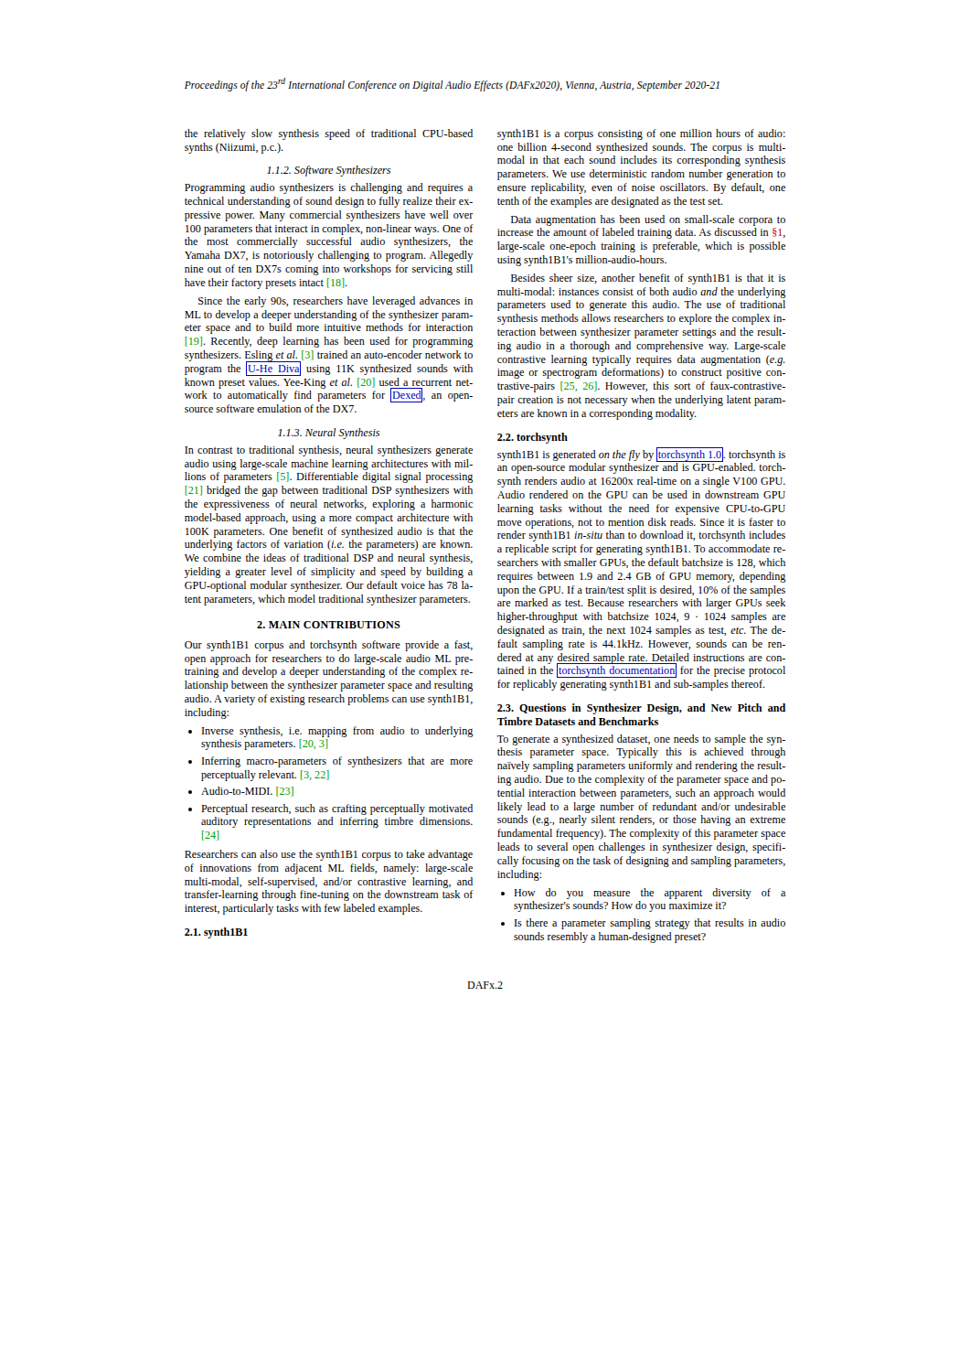Proceedings of the 23rd International Conference on Digital Audio Effects (DAFx2020), Vienna, Austria, September 2020-21
the relatively slow synthesis speed of traditional CPU-based synths (Niizumi, p.c.).
1.1.2. Software Synthesizers
Programming audio synthesizers is challenging and requires a technical understanding of sound design to fully realize their expressive power. Many commercial synthesizers have well over 100 parameters that interact in complex, non-linear ways. One of the most commercially successful audio synthesizers, the Yamaha DX7, is notoriously challenging to program. Allegedly nine out of ten DX7s coming into workshops for servicing still have their factory presets intact [18].
Since the early 90s, researchers have leveraged advances in ML to develop a deeper understanding of the synthesizer parameter space and to build more intuitive methods for interaction [19]. Recently, deep learning has been used for programming synthesizers. Esling et al. [3] trained an auto-encoder network to program the U-He Diva using 11K synthesized sounds with known preset values. Yee-King et al. [20] used a recurrent network to automatically find parameters for Dexed, an open-source software emulation of the DX7.
1.1.3. Neural Synthesis
In contrast to traditional synthesis, neural synthesizers generate audio using large-scale machine learning architectures with millions of parameters [5]. Differentiable digital signal processing [21] bridged the gap between traditional DSP synthesizers with the expressiveness of neural networks, exploring a harmonic model-based approach, using a more compact architecture with 100K parameters. One benefit of synthesized audio is that the underlying factors of variation (i.e. the parameters) are known. We combine the ideas of traditional DSP and neural synthesis, yielding a greater level of simplicity and speed by building a GPU-optional modular synthesizer. Our default voice has 78 latent parameters, which model traditional synthesizer parameters.
2. Main Contributions
Our synth1B1 corpus and torchsynth software provide a fast, open approach for researchers to do large-scale audio ML pre-training and develop a deeper understanding of the complex relationship between the synthesizer parameter space and resulting audio. A variety of existing research problems can use synth1B1, including:
Inverse synthesis, i.e. mapping from audio to underlying synthesis parameters. [20, 3]
Inferring macro-parameters of synthesizers that are more perceptually relevant. [3, 22]
Audio-to-MIDI. [23]
Perceptual research, such as crafting perceptually motivated auditory representations and inferring timbre dimensions. [24]
Researchers can also use the synth1B1 corpus to take advantage of innovations from adjacent ML fields, namely: large-scale multi-modal, self-supervised, and/or contrastive learning, and transfer-learning through fine-tuning on the downstream task of interest, particularly tasks with few labeled examples.
2.1. synth1B1
synth1B1 is a corpus consisting of one million hours of audio: one billion 4-second synthesized sounds. The corpus is multi-modal in that each sound includes its corresponding synthesis parameters. We use deterministic random number generation to ensure replicability, even of noise oscillators. By default, one tenth of the examples are designated as the test set.
Data augmentation has been used on small-scale corpora to increase the amount of labeled training data. As discussed in §1, large-scale one-epoch training is preferable, which is possible using synth1B1's million-audio-hours.
Besides sheer size, another benefit of synth1B1 is that it is multi-modal: instances consist of both audio and the underlying parameters used to generate this audio. The use of traditional synthesis methods allows researchers to explore the complex interaction between synthesizer parameter settings and the resulting audio in a thorough and comprehensive way. Large-scale contrastive learning typically requires data augmentation (e.g. image or spectrogram deformations) to construct positive contrastive-pairs [25, 26]. However, this sort of faux-contrastive-pair creation is not necessary when the underlying latent parameters are known in a corresponding modality.
2.2. torchsynth
synth1B1 is generated on the fly by torchsynth 1.0. torchsynth is an open-source modular synthesizer and is GPU-enabled. torchsynth renders audio at 16200x real-time on a single V100 GPU. Audio rendered on the GPU can be used in downstream GPU learning tasks without the need for expensive CPU-to-GPU move operations, not to mention disk reads. Since it is faster to render synth1B1 in-situ than to download it, torchsynth includes a replicable script for generating synth1B1. To accommodate researchers with smaller GPUs, the default batchsize is 128, which requires between 1.9 and 2.4 GB of GPU memory, depending upon the GPU. If a train/test split is desired, 10% of the samples are marked as test. Because researchers with larger GPUs seek higher-throughput with batchsize 1024, 9 · 1024 samples are designated as train, the next 1024 samples as test, etc. The default sampling rate is 44.1kHz. However, sounds can be rendered at any desired sample rate. Detailed instructions are contained in the torchsynth documentation for the precise protocol for replicably generating synth1B1 and sub-samples thereof.
2.3. Questions in Synthesizer Design, and New Pitch and Timbre Datasets and Benchmarks
To generate a synthesized dataset, one needs to sample the synthesis parameter space. Typically this is achieved through naïvely sampling parameters uniformly and rendering the resulting audio. Due to the complexity of the parameter space and potential interaction between parameters, such an approach would likely lead to a large number of redundant and/or undesirable sounds (e.g., nearly silent renders, or those having an extreme fundamental frequency). The complexity of this parameter space leads to several open challenges in synthesizer design, specifically focusing on the task of designing and sampling parameters, including:
How do you measure the apparent diversity of a synthesizer's sounds? How do you maximize it?
Is there a parameter sampling strategy that results in audio sounds resembly a human-designed preset?
DAFx.2